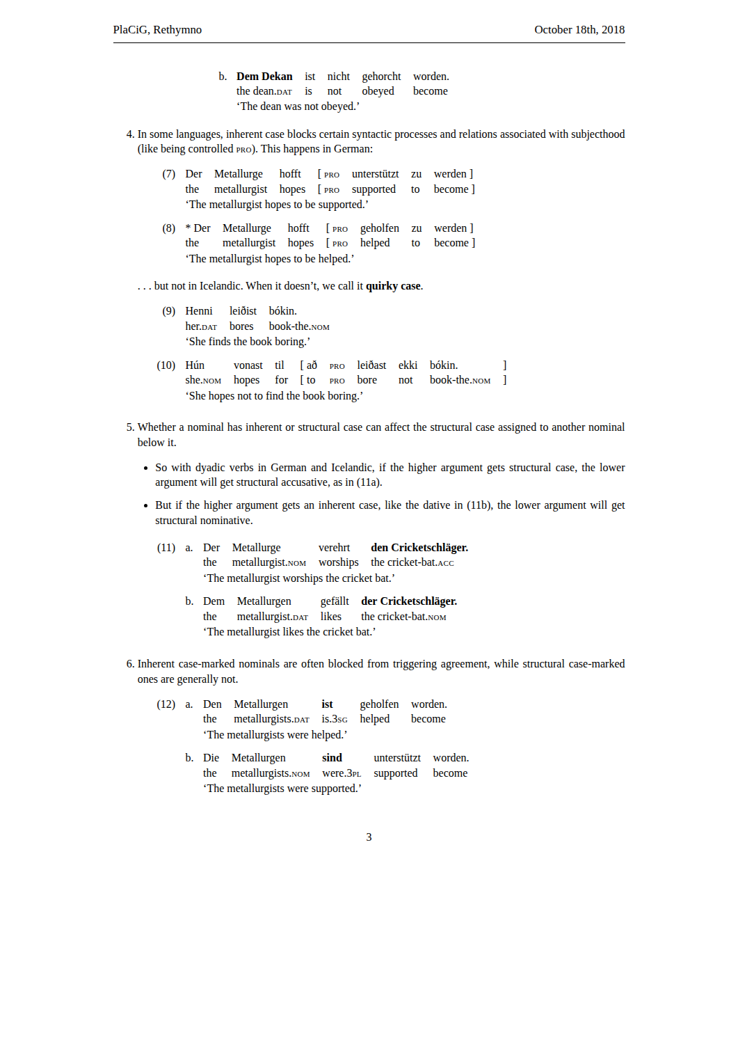PlaCiG, Rethymno October 18th, 2018
b.
Dem Dekan the dean.dat ist is nicht not gehorcht obeyed worden. become
‘The dean was not obeyed.’
In some languages, inherent case blocks certain syntactic processes and relations associated with subjecthood (like being controlled pro). This happens in German:
(7)
Der the Metallurge metallurgist hofft hopes [ pro[ pro unterstützt supported zu to werden ] become ]
‘The metallurgist hopes to be supported.’
(8)
*Der the Metallurge metallurgist hofft hopes [ pro[ pro geholfen helped zu to werden ] become ]
‘The metallurgist hopes to be helped.’
. . . but not in Icelandic. When it doesn’t, we call it quirky case.
(9)
Henni her.dat leiðist bores bókin. book-the.nom
‘She finds the book boring.’
(10)
Hún she.nom vonast hopes til for [ að[ to pro pro leiðast bore ekki not bókin. book-the.nom ]]
‘She hopes not to find the book boring.’
Whether a nominal has inherent or structural case can affect the structural case assigned to another nominal below it.
So with dyadic verbs in German and Icelandic, if the higher argument gets structural case, the lower argument will get structural accusative, as in (11a).
But if the higher argument gets an inherent case, like the dative in (11b), the lower argument will get structural nominative.
(11) a.
Der the Metallurge metallurgist.nom verehrt worships den Cricketschläger. the cricket-bat.acc
‘The metallurgist worships the cricket bat.’
b.
Dem the Metallurgen metallurgist.dat gefällt likes der Cricketschläger. the cricket-bat.nom
‘The metallurgist likes the cricket bat.’
Inherent case-marked nominals are often blocked from triggering agreement, while structural case-marked ones are generally not.
(12) a.
Den the Metallurgen metallurgists.dat ist is.3sg geholfen helped worden. become
‘The metallurgists were helped.’
b.
Die the Metallurgen metallurgists.nom sind were.3pl unterstützt supported worden. become
‘The metallurgists were supported.’
3